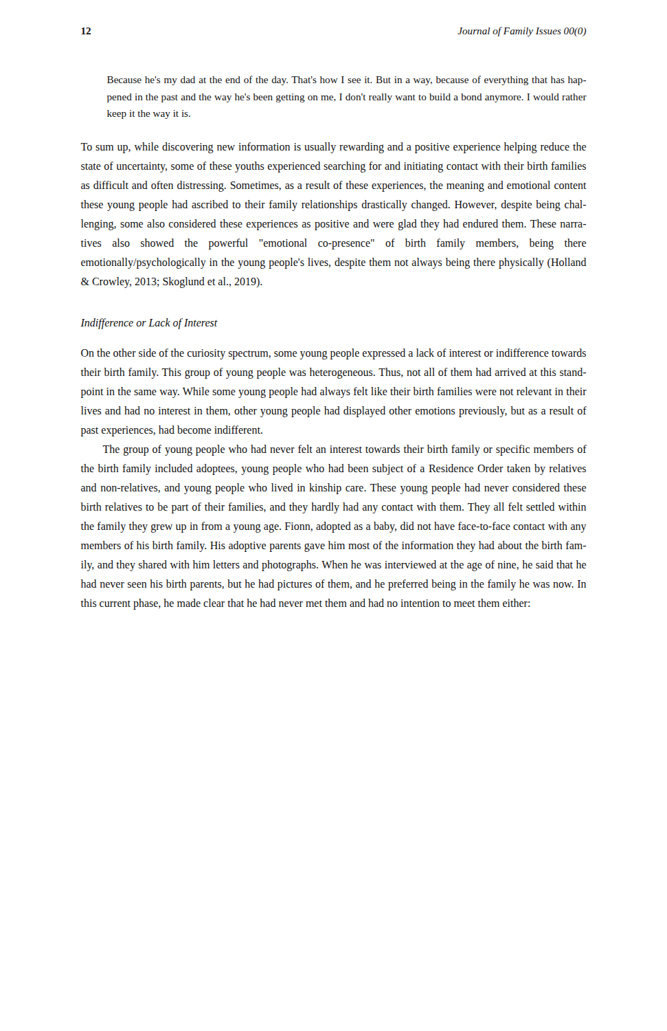12 Journal of Family Issues 00(0)
Because he's my dad at the end of the day. That's how I see it. But in a way, because of everything that has happened in the past and the way he's been getting on me, I don't really want to build a bond anymore. I would rather keep it the way it is.
To sum up, while discovering new information is usually rewarding and a positive experience helping reduce the state of uncertainty, some of these youths experienced searching for and initiating contact with their birth families as difficult and often distressing. Sometimes, as a result of these experiences, the meaning and emotional content these young people had ascribed to their family relationships drastically changed. However, despite being challenging, some also considered these experiences as positive and were glad they had endured them. These narratives also showed the powerful "emotional co-presence" of birth family members, being there emotionally/psychologically in the young people's lives, despite them not always being there physically (Holland & Crowley, 2013; Skoglund et al., 2019).
Indifference or Lack of Interest
On the other side of the curiosity spectrum, some young people expressed a lack of interest or indifference towards their birth family. This group of young people was heterogeneous. Thus, not all of them had arrived at this standpoint in the same way. While some young people had always felt like their birth families were not relevant in their lives and had no interest in them, other young people had displayed other emotions previously, but as a result of past experiences, had become indifferent.
The group of young people who had never felt an interest towards their birth family or specific members of the birth family included adoptees, young people who had been subject of a Residence Order taken by relatives and non-relatives, and young people who lived in kinship care. These young people had never considered these birth relatives to be part of their families, and they hardly had any contact with them. They all felt settled within the family they grew up in from a young age. Fionn, adopted as a baby, did not have face-to-face contact with any members of his birth family. His adoptive parents gave him most of the information they had about the birth family, and they shared with him letters and photographs. When he was interviewed at the age of nine, he said that he had never seen his birth parents, but he had pictures of them, and he preferred being in the family he was now. In this current phase, he made clear that he had never met them and had no intention to meet them either: